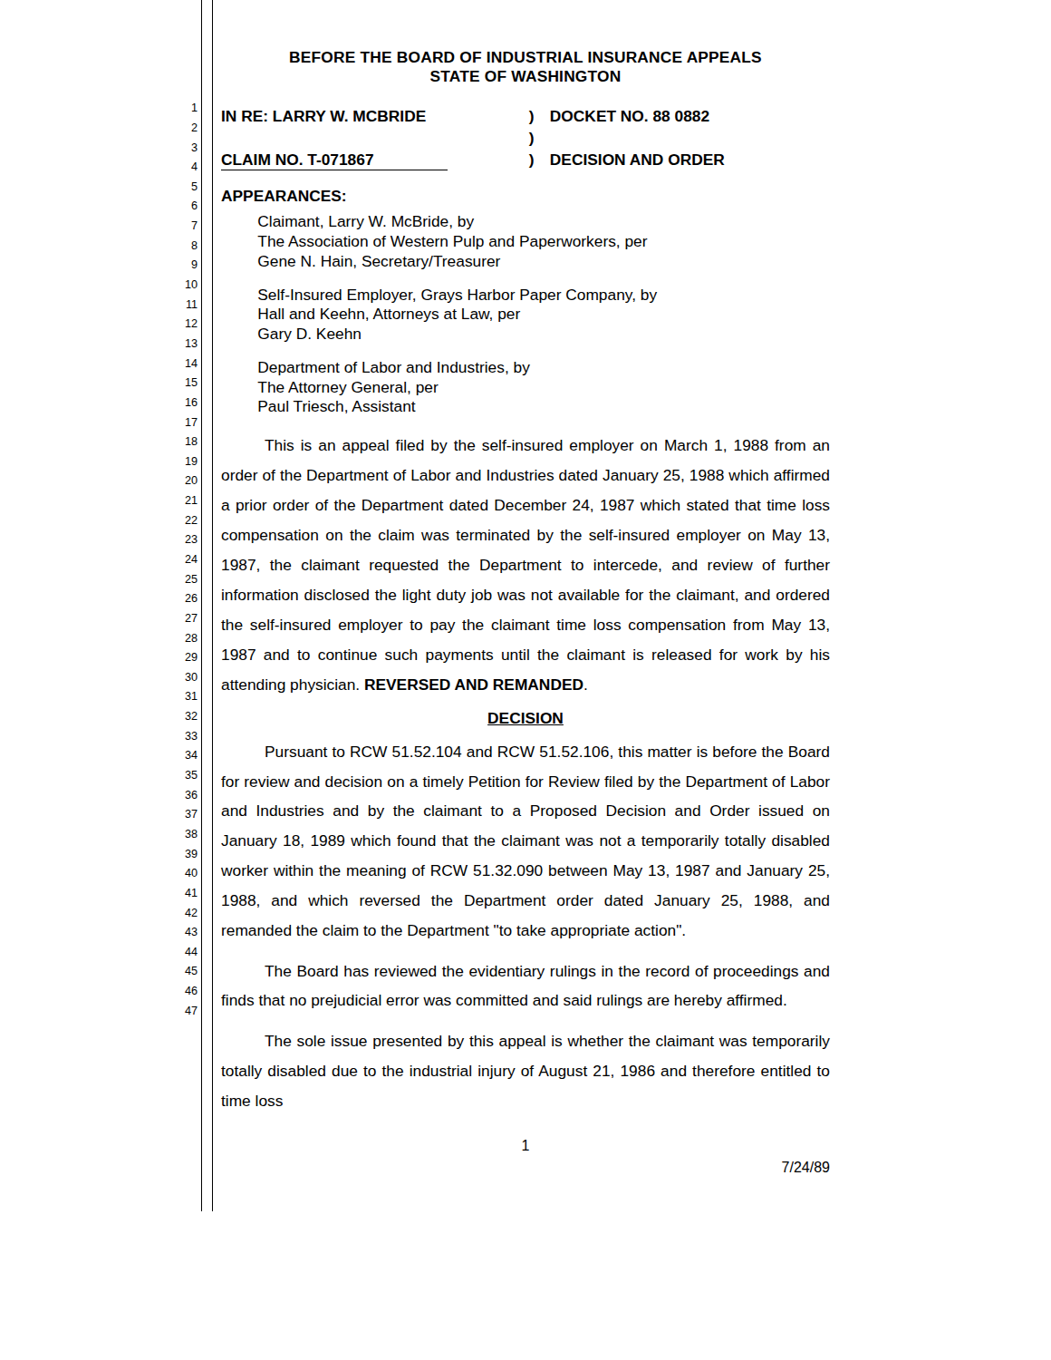1
2
3
4
5
6
7
8
9
10
11
12
13
14
15
16
17
18
19
20
21
22
23
24
25
26
27
28
29
30
31
32
33
34
35
36
37
38
39
40
41
42
43
44
45
46
47
BEFORE THE BOARD OF INDUSTRIAL INSURANCE APPEALS
STATE OF WASHINGTON
| IN RE: LARRY W. MCBRIDE | ) | DOCKET NO. 88 0882 |
| | ) | |
| CLAIM NO. T-071867 | ) | DECISION AND ORDER |
APPEARANCES:
Claimant, Larry W. McBride, by
The Association of Western Pulp and Paperworkers, per
Gene N. Hain, Secretary/Treasurer
Self-Insured Employer, Grays Harbor Paper Company, by
Hall and Keehn, Attorneys at Law, per
Gary D. Keehn
Department of Labor and Industries, by
The Attorney General, per
Paul Triesch, Assistant
This is an appeal filed by the self-insured employer on March 1, 1988 from an order of the Department of Labor and Industries dated January 25, 1988 which affirmed a prior order of the Department dated December 24, 1987 which stated that time loss compensation on the claim was terminated by the self-insured employer on May 13, 1987, the claimant requested the Department to intercede, and review of further information disclosed the light duty job was not available for the claimant, and ordered the self-insured employer to pay the claimant time loss compensation from May 13, 1987 and to continue such payments until the claimant is released for work by his attending physician. REVERSED AND REMANDED.
DECISION
Pursuant to RCW 51.52.104 and RCW 51.52.106, this matter is before the Board for review and decision on a timely Petition for Review filed by the Department of Labor and Industries and by the claimant to a Proposed Decision and Order issued on January 18, 1989 which found that the claimant was not a temporarily totally disabled worker within the meaning of RCW 51.32.090 between May 13, 1987 and January 25, 1988, and which reversed the Department order dated January 25, 1988, and remanded the claim to the Department "to take appropriate action".
The Board has reviewed the evidentiary rulings in the record of proceedings and finds that no prejudicial error was committed and said rulings are hereby affirmed.
The sole issue presented by this appeal is whether the claimant was temporarily totally disabled due to the industrial injury of August 21, 1986 and therefore entitled to time loss
1
7/24/89